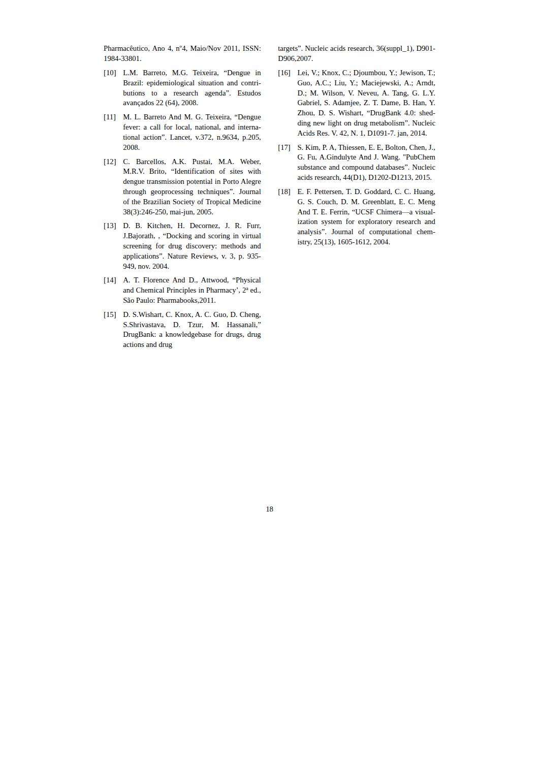Pharmacêutico, Ano 4, nº4, Maio/Nov 2011, ISSN: 1984-33801.
[10] L.M. Barreto, M.G. Teixeira, “Dengue in Brazil: epidemiological situation and contributions to a research agenda”. Estudos avançados 22 (64), 2008.
[11] M. L. Barreto And M. G. Teixeira, “Dengue fever: a call for local, national, and international action”. Lancet, v.372, n.9634, p.205, 2008.
[12] C. Barcellos, A.K. Pustai, M.A. Weber, M.R.V. Brito, “Identification of sites with dengue transmission potential in Porto Alegre through geoprocessing techniques”. Journal of the Brazilian Society of Tropical Medicine 38(3):246-250, mai-jun, 2005.
[13] D. B. Kitchen, H. Decornez, J. R. Furr, J.Bajorath, , “Docking and scoring in virtual screening for drug discovery: methods and applications”. Nature Reviews, v. 3, p. 935-949, nov. 2004.
[14] A. T. Florence And D., Attwood, “Physical and Chemical Principles in Pharmacy’, 2ª ed., São Paulo: Pharmabooks,2011.
[15] D. S.Wishart, C. Knox, A. C. Guo, D. Cheng, S.Shrivastava, D. Tzur, M. Hassanali,” DrugBank: a knowledgebase for drugs, drug actions and drug
targets”. Nucleic acids research, 36(suppl_1), D901-D906,2007.
[16] Lei, V.; Knox, C.; Djoumbou, Y.; Jewison, T.; Guo, A.C.; Liu, Y.; Maciejewski, A.; Arndt, D.; M. Wilson, V. Neveu, A. Tang, G. L.Y. Gabriel, S. Adamjee, Z. T. Dame, B. Han, Y. Zhou, D. S. Wishart, “DrugBank 4.0: shedding new light on drug metabolism”. Nucleic Acids Res. V. 42, N. 1, D1091-7. jan, 2014.
[17] S. Kim, P. A, Thiessen, E. E, Bolton, Chen, J., G. Fu, A.Gindulyte And J. Wang. "PubChem substance and compound databases”. Nucleic acids research, 44(D1), D1202-D1213, 2015.
[18] E. F. Pettersen, T. D. Goddard, C. C. Huang, G. S. Couch, D. M. Greenblatt, E. C. Meng And T. E. Ferrin, “UCSF Chimera—a visualization system for exploratory research and analysis”. Journal of computational chemistry, 25(13), 1605-1612, 2004.
18